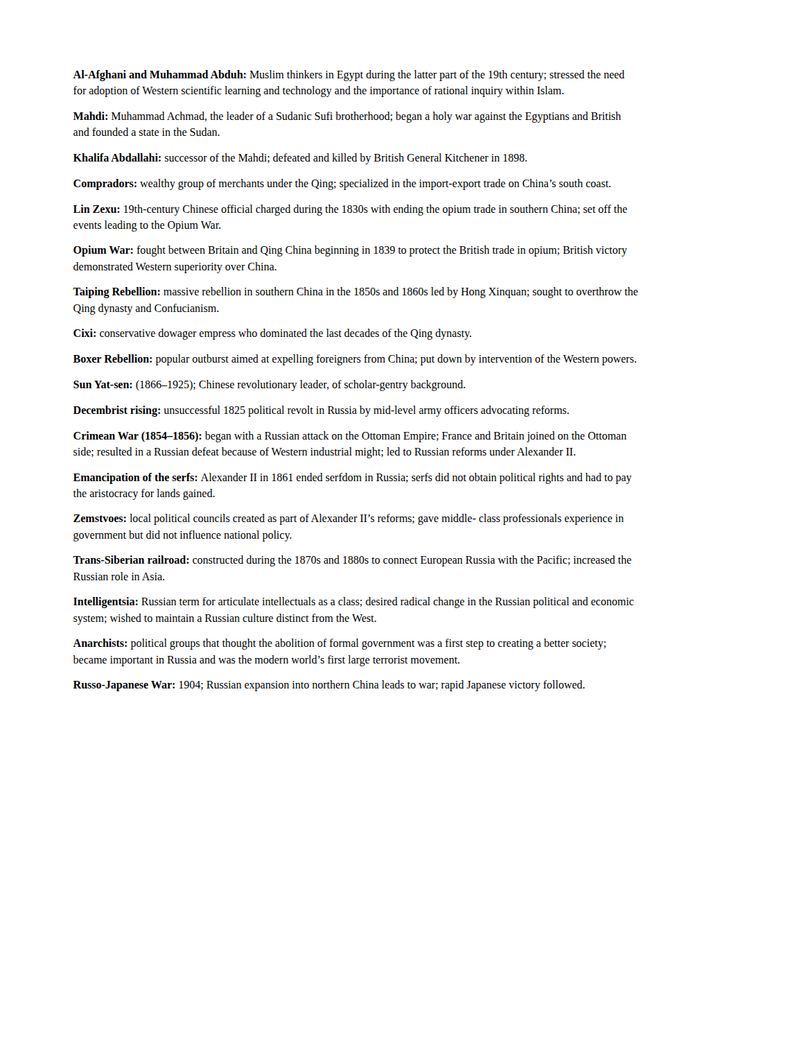Al-Afghani and Muhammad Abduh:
Muslim thinkers in Egypt during the latter part of the 19th century; stressed the need for adoption of Western scientific learning and technology and the importance of rational inquiry within Islam.
Mahdi:
Muhammad Achmad, the leader of a Sudanic Sufi brotherhood; began a holy war against the Egyptians and British and founded a state in the Sudan.
Khalifa Abdallahi:
successor of the Mahdi; defeated and killed by British General Kitchener in 1898.
Compradors:
wealthy group of merchants under the Qing; specialized in the import-export trade on China’s south coast.
Lin Zexu:
19th-century Chinese official charged during the 1830s with ending the opium trade in southern China; set off the events leading to the Opium War.
Opium War:
fought between Britain and Qing China beginning in 1839 to protect the British trade in opium; British victory demonstrated Western superiority over China.
Taiping Rebellion:
massive rebellion in southern China in the 1850s and 1860s led by Hong Xinquan; sought to overthrow the Qing dynasty and Confucianism.
Cixi:
conservative dowager empress who dominated the last decades of the Qing dynasty.
Boxer Rebellion:
popular outburst aimed at expelling foreigners from China; put down by intervention of the Western powers.
Sun Yat-sen:
(1866–1925); Chinese revolutionary leader, of scholar-gentry background.
Decembrist rising:
unsuccessful 1825 political revolt in Russia by mid-level army officers advocating reforms.
Crimean War (1854–1856):
began with a Russian attack on the Ottoman Empire; France and Britain joined on the Ottoman side; resulted in a Russian defeat because of Western industrial might; led to Russian reforms under Alexander II.
Emancipation of the serfs:
Alexander II in 1861 ended serfdom in Russia; serfs did not obtain political rights and had to pay the aristocracy for lands gained.
Zemstvoes:
local political councils created as part of Alexander II’s reforms; gave middle- class professionals experience in government but did not influence national policy.
Trans-Siberian railroad:
constructed during the 1870s and 1880s to connect European Russia with the Pacific; increased the Russian role in Asia.
Intelligentsia:
Russian term for articulate intellectuals as a class; desired radical change in the Russian political and economic system; wished to maintain a Russian culture distinct from the West.
Anarchists:
political groups that thought the abolition of formal government was a first step to creating a better society; became important in Russia and was the modern world’s first large terrorist movement.
Russo-Japanese War:
1904; Russian expansion into northern China leads to war; rapid Japanese victory followed.